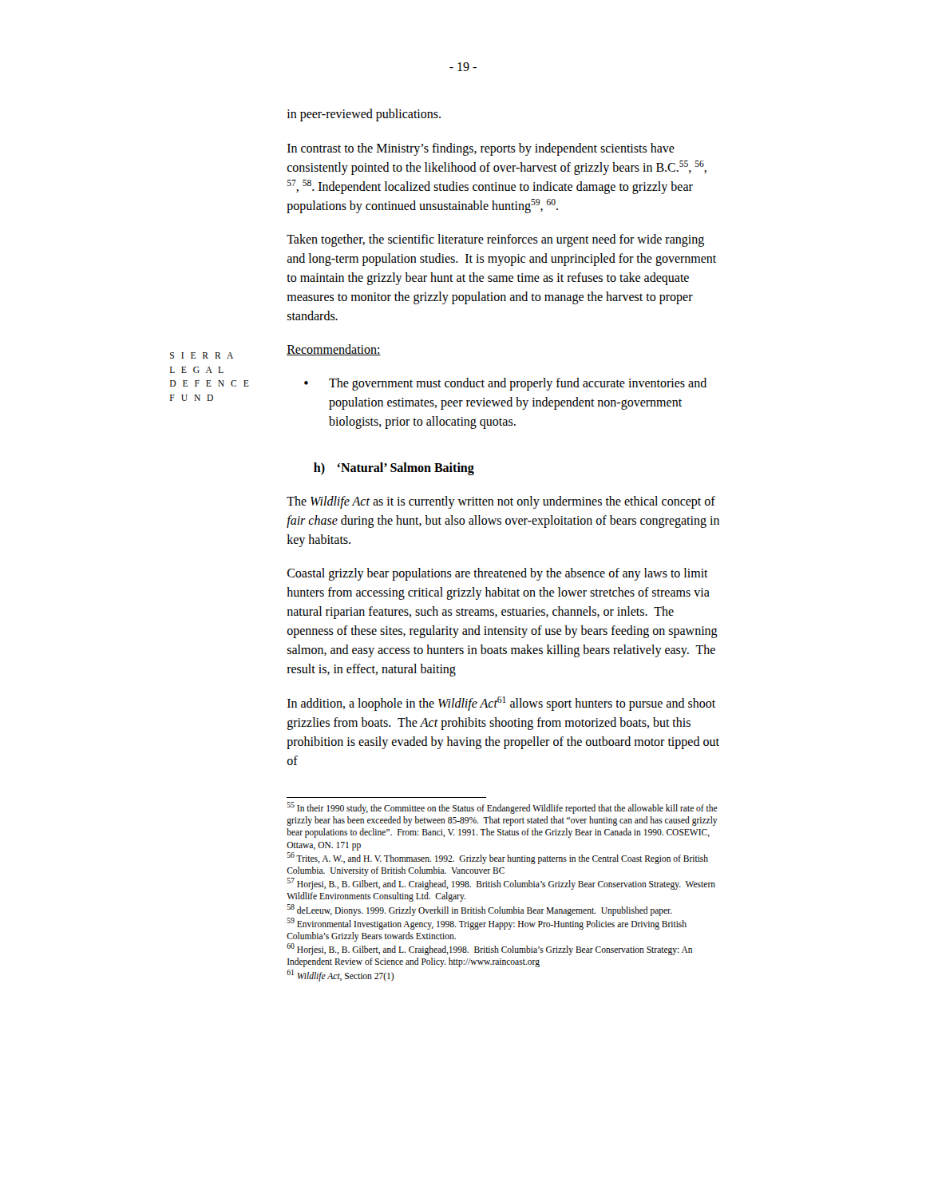- 19 -
S I E R R A
L E G A L
D E F E N C E
F U N D
in peer-reviewed publications.
In contrast to the Ministry’s findings, reports by independent scientists have consistently pointed to the likelihood of over-harvest of grizzly bears in B.C.55, 56, 57, 58. Independent localized studies continue to indicate damage to grizzly bear populations by continued unsustainable hunting59, 60.
Taken together, the scientific literature reinforces an urgent need for wide ranging and long-term population studies. It is myopic and unprincipled for the government to maintain the grizzly bear hunt at the same time as it refuses to take adequate measures to monitor the grizzly population and to manage the harvest to proper standards.
Recommendation:
The government must conduct and properly fund accurate inventories and population estimates, peer reviewed by independent non-government biologists, prior to allocating quotas.
h)‘Natural’ Salmon Baiting
The Wildlife Act as it is currently written not only undermines the ethical concept of fair chase during the hunt, but also allows over-exploitation of bears congregating in key habitats.
Coastal grizzly bear populations are threatened by the absence of any laws to limit hunters from accessing critical grizzly habitat on the lower stretches of streams via natural riparian features, such as streams, estuaries, channels, or inlets. The openness of these sites, regularity and intensity of use by bears feeding on spawning salmon, and easy access to hunters in boats makes killing bears relatively easy. The result is, in effect, natural baiting
In addition, a loophole in the Wildlife Act61 allows sport hunters to pursue and shoot grizzlies from boats. The Act prohibits shooting from motorized boats, but this prohibition is easily evaded by having the propeller of the outboard motor tipped out of
55 In their 1990 study, the Committee on the Status of Endangered Wildlife reported that the allowable kill rate of the grizzly bear has been exceeded by between 85-89%. That report stated that “over hunting can and has caused grizzly bear populations to decline”. From: Banci, V. 1991. The Status of the Grizzly Bear in Canada in 1990. COSEWIC, Ottawa, ON. 171 pp
56 Trites, A. W., and H. V. Thommasen. 1992. Grizzly bear hunting patterns in the Central Coast Region of British Columbia. University of British Columbia. Vancouver BC
57 Horjesi, B., B. Gilbert, and L. Craighead, 1998. British Columbia’s Grizzly Bear Conservation Strategy. Western Wildlife Environments Consulting Ltd. Calgary.
58 deLeeuw, Dionys. 1999. Grizzly Overkill in British Columbia Bear Management. Unpublished paper.
59 Environmental Investigation Agency, 1998. Trigger Happy: How Pro-Hunting Policies are Driving British Columbia’s Grizzly Bears towards Extinction.
60 Horjesi, B., B. Gilbert, and L. Craighead,1998. British Columbia’s Grizzly Bear Conservation Strategy: An Independent Review of Science and Policy. http://www.raincoast.org
61 Wildlife Act, Section 27(1)